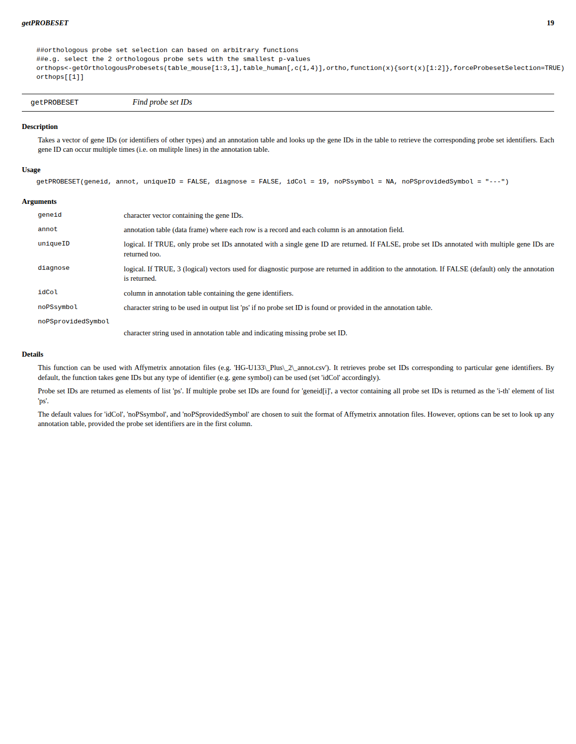getPROBESET 19
##orthologous probe set selection can based on arbitrary functions
##e.g. select the 2 orthologous probe sets with the smallest p-values
orthops<-getOrthologousProbesets(table_mouse[1:3,1],table_human[,c(1,4)],ortho,function(x){sort(x)[1:2]},forceProbesetSelection=TRUE)
orthops[[1]]
getPROBESET Find probe set IDs
Description
Takes a vector of gene IDs (or identifiers of other types) and an annotation table and looks up the gene IDs in the table to retrieve the corresponding probe set identifiers. Each gene ID can occur multiple times (i.e. on mulitple lines) in the annotation table.
Usage
getPROBESET(geneid, annot, uniqueID = FALSE, diagnose = FALSE, idCol = 19, noPSsymbol = NA, noPSprovidedSymbol = "---")
Arguments
geneid
character vector containing the gene IDs.
annot
annotation table (data frame) where each row is a record and each column is an annotation field.
uniqueID
logical. If TRUE, only probe set IDs annotated with a single gene ID are returned. If FALSE, probe set IDs annotated with multiple gene IDs are returned too.
diagnose
logical. If TRUE, 3 (logical) vectors used for diagnostic purpose are returned in addition to the annotation. If FALSE (default) only the annotation is returned.
idCol
column in annotation table containing the gene identifiers.
noPSsymbol
character string to be used in output list 'ps' if no probe set ID is found or provided in the annotation table.
noPSprovidedSymbol
character string used in annotation table and indicating missing probe set ID.
Details
This function can be used with Affymetrix annotation files (e.g. 'HG-U133\_Plus\_2\_annot.csv'). It retrieves probe set IDs corresponding to particular gene identifiers. By default, the function takes gene IDs but any type of identifier (e.g. gene symbol) can be used (set 'idCol' accordingly).
Probe set IDs are returned as elements of list 'ps'. If multiple probe set IDs are found for 'geneid[i]', a vector containing all probe set IDs is returned as the 'i-th' element of list 'ps'.
The default values for 'idCol', 'noPSsymbol', and 'noPSprovidedSymbol' are chosen to suit the format of Affymetrix annotation files. However, options can be set to look up any annotation table, provided the probe set identifiers are in the first column.